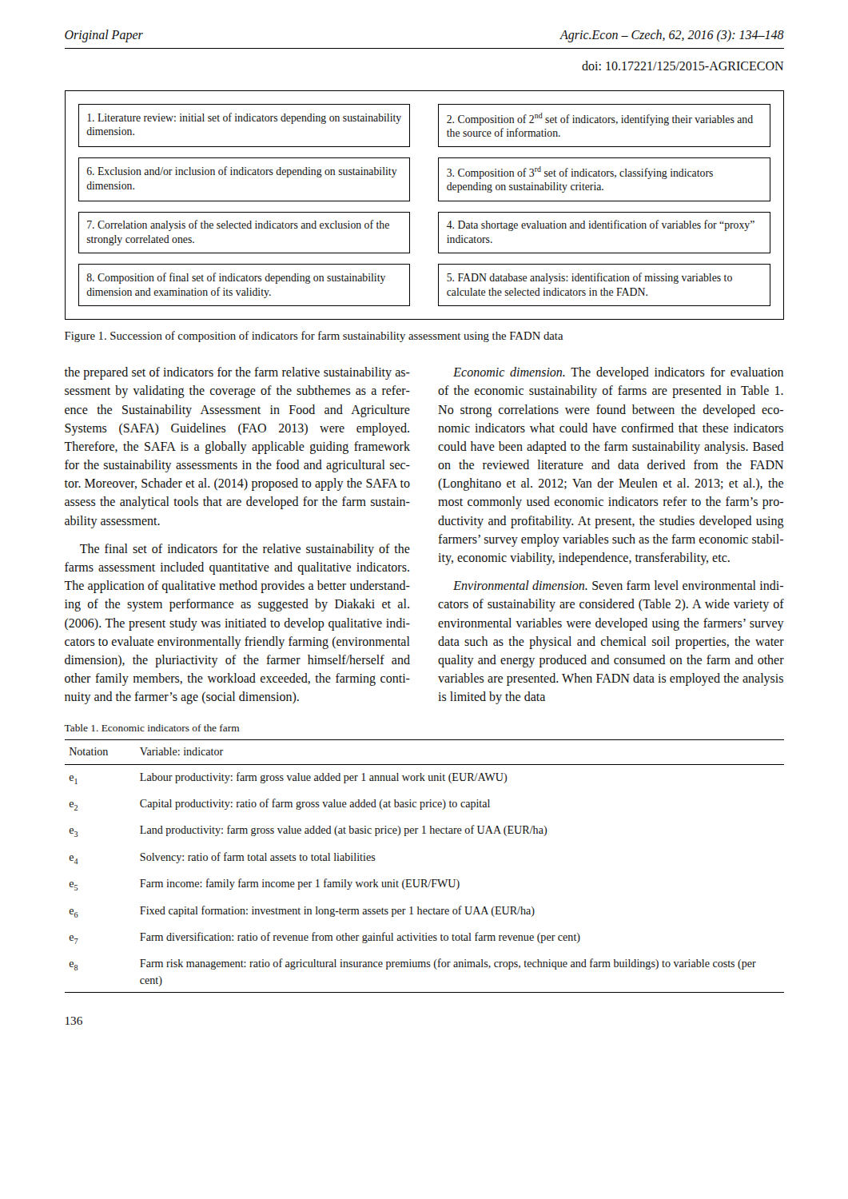Original Paper Agric.Econ – Czech, 62, 2016 (3): 134–148
doi: 10.17221/125/2015-AGRICECON
1. Literature review: initial set of indicators depending on sustainability dimension.
2. Composition of 2nd set of indicators, identifying their variables and the source of information.
6. Exclusion and/or inclusion of indicators depending on sustainability dimension.
3. Composition of 3rd set of indicators, classifying indicators depending on sustainability criteria.
7. Correlation analysis of the selected indicators and exclusion of the strongly correlated ones.
4. Data shortage evaluation and identification of variables for “proxy” indicators.
8. Composition of final set of indicators depending on sustainability dimension and examination of its validity.
5. FADN database analysis: identification of missing variables to calculate the selected indicators in the FADN.
Figure 1. Succession of composition of indicators for farm sustainability assessment using the FADN data
the prepared set of indicators for the farm relative sustainability assessment by validating the coverage of the subthemes as a reference the Sustainability Assessment in Food and Agriculture Systems (SAFA) Guidelines (FAO 2013) were employed. Therefore, the SAFA is a globally applicable guiding framework for the sustainability assessments in the food and agricultural sector. Moreover, Schader et al. (2014) proposed to apply the SAFA to assess the analytical tools that are developed for the farm sustainability assessment.
The final set of indicators for the relative sustainability of the farms assessment included quantitative and qualitative indicators. The application of qualitative method provides a better understanding of the system performance as suggested by Diakaki et al. (2006). The present study was initiated to develop qualitative indicators to evaluate environmentally friendly farming (environmental dimension), the pluriactivity of the farmer himself/herself and other family members, the workload exceeded, the farming continuity and the farmer’s age (social dimension).
Economic dimension. The developed indicators for evaluation of the economic sustainability of farms are presented in Table 1. No strong correlations were found between the developed economic indicators what could have confirmed that these indicators could have been adapted to the farm sustainability analysis. Based on the reviewed literature and data derived from the FADN (Longhitano et al. 2012; Van der Meulen et al. 2013; et al.), the most commonly used economic indicators refer to the farm’s productivity and profitability. At present, the studies developed using farmers’ survey employ variables such as the farm economic stability, economic viability, independence, transferability, etc.
Environmental dimension. Seven farm level environmental indicators of sustainability are considered (Table 2). A wide variety of environmental variables were developed using the farmers’ survey data such as the physical and chemical soil properties, the water quality and energy produced and consumed on the farm and other variables are presented. When FADN data is employed the analysis is limited by the data
Table 1. Economic indicators of the farm
| Notation | Variable: indicator |
| --- | --- |
| e 1 | Labour productivity: farm gross value added per 1 annual work unit (EUR/AWU) |
| e 2 | Capital productivity: ratio of farm gross value added (at basic price) to capital |
| e 3 | Land productivity: farm gross value added (at basic price) per 1 hectare of UAA (EUR/ha) |
| e 4 | Solvency: ratio of farm total assets to total liabilities |
| e 5 | Farm income: family farm income per 1 family work unit (EUR/FWU) |
| e 6 | Fixed capital formation: investment in long-term assets per 1 hectare of UAA (EUR/ha) |
| e 7 | Farm diversification: ratio of revenue from other gainful activities to total farm revenue (per cent) |
| e 8 | Farm risk management: ratio of agricultural insurance premiums (for animals, crops, technique and farm buildings) to variable costs (per cent) |
136